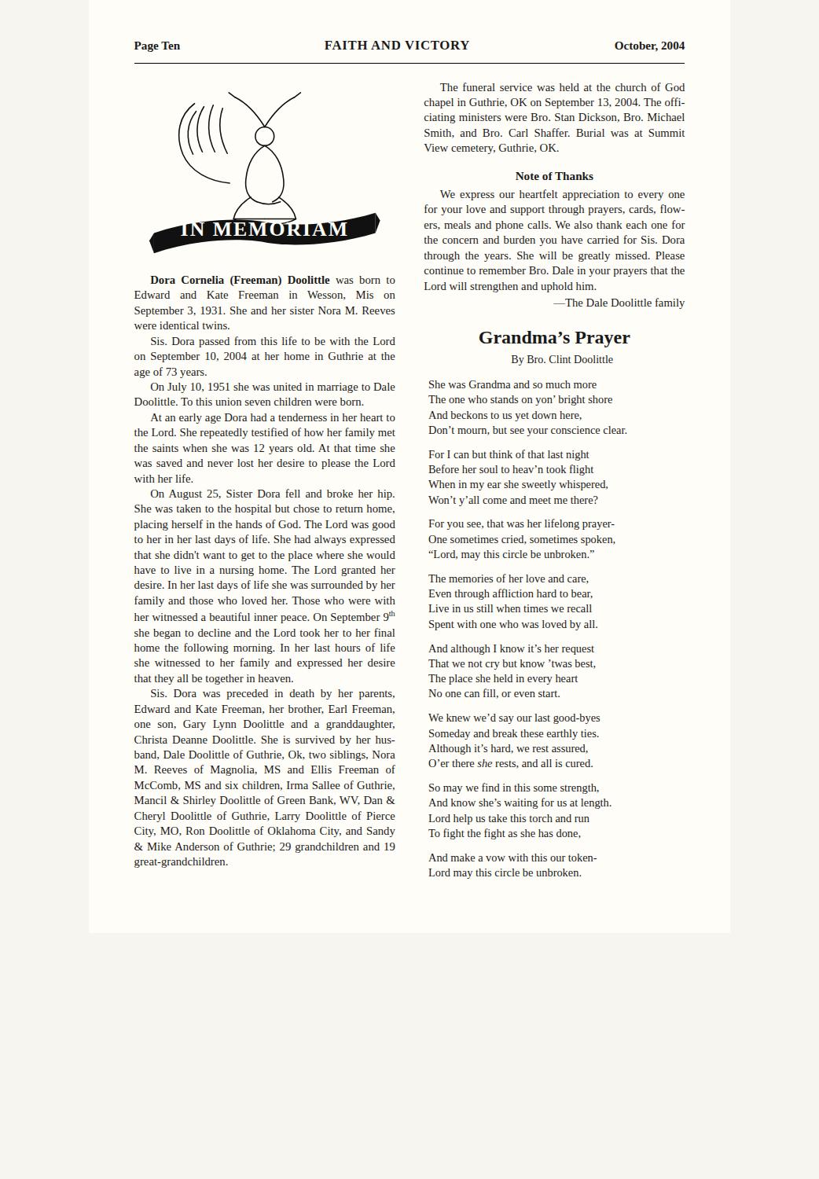Page Ten FAITH AND VICTORY October, 2004
IN MEMORIAM
Dora Cornelia (Freeman) Doolittle was born to Edward and Kate Freeman in Wesson, Mis on September 3, 1931. She and her sister Nora M. Reeves were identical twins.
Sis. Dora passed from this life to be with the Lord on September 10, 2004 at her home in Guthrie at the age of 73 years.
On July 10, 1951 she was united in marriage to Dale Doolittle. To this union seven children were born.
At an early age Dora had a tenderness in her heart to the Lord. She repeatedly testified of how her family met the saints when she was 12 years old. At that time she was saved and never lost her desire to please the Lord with her life.
On August 25, Sister Dora fell and broke her hip. She was taken to the hospital but chose to return home, placing herself in the hands of God. The Lord was good to her in her last days of life. She had always expressed that she didn't want to get to the place where she would have to live in a nursing home. The Lord granted her desire. In her last days of life she was surrounded by her family and those who loved her. Those who were with her witnessed a beautiful inner peace. On September 9th she began to decline and the Lord took her to her final home the following morning. In her last hours of life she witnessed to her family and expressed her desire that they all be together in heaven.
Sis. Dora was preceded in death by her parents, Edward and Kate Freeman, her brother, Earl Freeman, one son, Gary Lynn Doolittle and a granddaughter, Christa Deanne Doolittle. She is survived by her husband, Dale Doolittle of Guthrie, Ok, two siblings, Nora M. Reeves of Magnolia, MS and Ellis Freeman of McComb, MS and six children, Irma Sallee of Guthrie, Mancil & Shirley Doolittle of Green Bank, WV, Dan & Cheryl Doolittle of Guthrie, Larry Doolittle of Pierce City, MO, Ron Doolittle of Oklahoma City, and Sandy & Mike Anderson of Guthrie; 29 grandchildren and 19 great-grandchildren.
The funeral service was held at the church of God chapel in Guthrie, OK on September 13, 2004. The officiating ministers were Bro. Stan Dickson, Bro. Michael Smith, and Bro. Carl Shaffer. Burial was at Summit View cemetery, Guthrie, OK.
Note of Thanks
We express our heartfelt appreciation to every one for your love and support through prayers, cards, flowers, meals and phone calls. We also thank each one for the concern and burden you have carried for Sis. Dora through the years. She will be greatly missed. Please continue to remember Bro. Dale in your prayers that the Lord will strengthen and uphold him.
—The Dale Doolittle family
Grandma’s Prayer
By Bro. Clint Doolittle
She was Grandma and so much more
The one who stands on yon’ bright shore
And beckons to us yet down here,
Don’t mourn, but see your conscience clear.
For I can but think of that last night
Before her soul to heav’n took flight
When in my ear she sweetly whispered,
Won’t y’all come and meet me there?
For you see, that was her lifelong prayer-
One sometimes cried, sometimes spoken,
“Lord, may this circle be unbroken.”
The memories of her love and care,
Even through affliction hard to bear,
Live in us still when times we recall
Spent with one who was loved by all.
And although I know it’s her request
That we not cry but know ’twas best,
The place she held in every heart
No one can fill, or even start.
We knew we’d say our last good-byes
Someday and break these earthly ties.
Although it’s hard, we rest assured,
O’er there she rests, and all is cured.
So may we find in this some strength,
And know she’s waiting for us at length.
Lord help us take this torch and run
To fight the fight as she has done,
And make a vow with this our token-
Lord may this circle be unbroken.